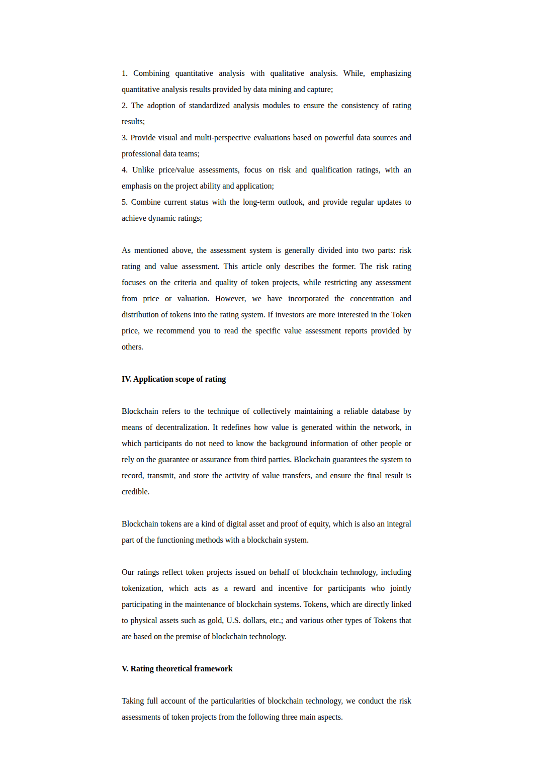1. Combining quantitative analysis with qualitative analysis. While, emphasizing quantitative analysis results provided by data mining and capture;
2. The adoption of standardized analysis modules to ensure the consistency of rating results;
3. Provide visual and multi-perspective evaluations based on powerful data sources and professional data teams;
4. Unlike price/value assessments, focus on risk and qualification ratings, with an emphasis on the project ability and application;
5. Combine current status with the long-term outlook, and provide regular updates to achieve dynamic ratings;
As mentioned above, the assessment system is generally divided into two parts: risk rating and value assessment. This article only describes the former. The risk rating focuses on the criteria and quality of token projects, while restricting any assessment from price or valuation. However, we have incorporated the concentration and distribution of tokens into the rating system. If investors are more interested in the Token price, we recommend you to read the specific value assessment reports provided by others.
IV. Application scope of rating
Blockchain refers to the technique of collectively maintaining a reliable database by means of decentralization. It redefines how value is generated within the network, in which participants do not need to know the background information of other people or rely on the guarantee or assurance from third parties. Blockchain guarantees the system to record, transmit, and store the activity of value transfers, and ensure the final result is credible.
Blockchain tokens are a kind of digital asset and proof of equity, which is also an integral part of the functioning methods with a blockchain system.
Our ratings reflect token projects issued on behalf of blockchain technology, including tokenization, which acts as a reward and incentive for participants who jointly participating in the maintenance of blockchain systems. Tokens, which are directly linked to physical assets such as gold, U.S. dollars, etc.; and various other types of Tokens that are based on the premise of blockchain technology.
V. Rating theoretical framework
Taking full account of the particularities of blockchain technology, we conduct the risk assessments of token projects from the following three main aspects.